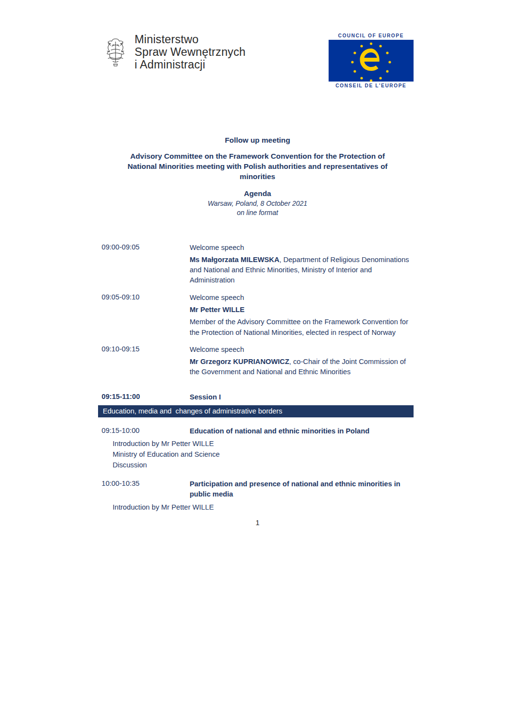Ministerstwo
Spraw Wewnętrznych
i Administracji
COUNCIL OF EUROPE
CONSEIL DE L'EUROPE
Follow up meeting
Advisory Committee on the Framework Convention for the Protection of National Minorities meeting with Polish authorities and representatives of minorities
Agenda
Warsaw, Poland, 8 October 2021
on line format
09:00-09:05
Welcome speech
Ms Małgorzata MILEWSKA, Department of Religious Denominations and National and Ethnic Minorities, Ministry of Interior and Administration
09:05-09:10
Welcome speech
Mr Petter WILLE
Member of the Advisory Committee on the Framework Convention for the Protection of National Minorities, elected in respect of Norway
09:10-09:15
Welcome speech
Mr Grzegorz KUPRIANOWICZ, co-Chair of the Joint Commission of the Government and National and Ethnic Minorities
09:15-11:00
Session I
Education, media and changes of administrative borders
09:15-10:00
Education of national and ethnic minorities in Poland
Introduction by Mr Petter WILLE
Ministry of Education and Science
Discussion
10:00-10:35
Participation and presence of national and ethnic minorities in public media
Introduction by Mr Petter WILLE
1